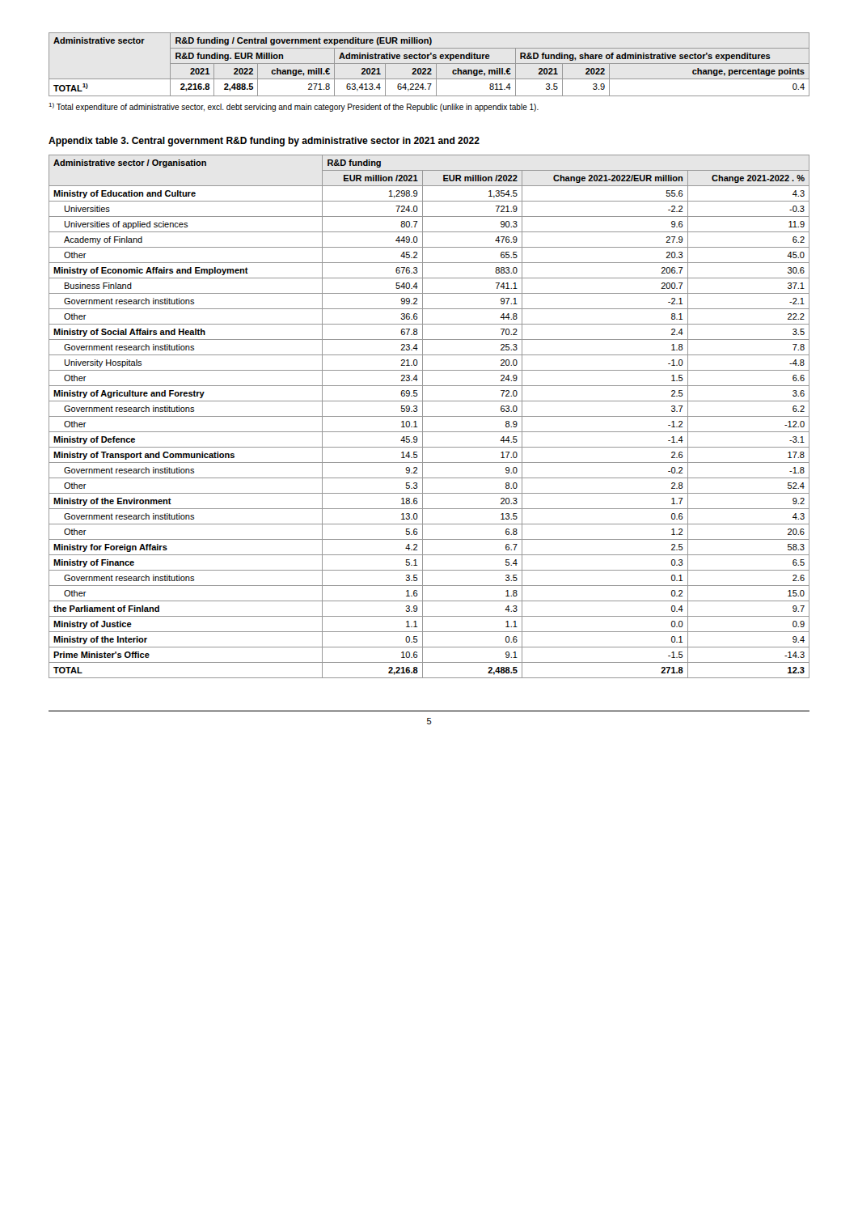| Administrative sector | R&D funding / Central government expenditure (EUR million) |
| --- | --- |
| R&D funding. EUR Million | Administrative sector's expenditure | R&D funding, share of administrative sector's expenditures |
| 2021 | 2022 | change, mill.€ | 2021 | 2022 | change, mill.€ | 2021 | 2022 | change, percentage points |
| TOTAL 1) | 2,216.8 | 2,488.5 | 271.8 | 63,413.4 | 64,224.7 | 811.4 | 3.5 | 3.9 | 0.4 |
1) Total expenditure of administrative sector, excl. debt servicing and main category President of the Republic (unlike in appendix table 1).
Appendix table 3. Central government R&D funding by administrative sector in 2021 and 2022
| Administrative sector / Organisation | R&D funding |
| --- | --- |
| EUR million /2021 | EUR million /2022 | Change 2021-2022/EUR million | Change 2021-2022 . % |
| Ministry of Education and Culture | 1,298.9 | 1,354.5 | 55.6 | 4.3 |
| Universities | 724.0 | 721.9 | -2.2 | -0.3 |
| Universities of applied sciences | 80.7 | 90.3 | 9.6 | 11.9 |
| Academy of Finland | 449.0 | 476.9 | 27.9 | 6.2 |
| Other | 45.2 | 65.5 | 20.3 | 45.0 |
| Ministry of Economic Affairs and Employment | 676.3 | 883.0 | 206.7 | 30.6 |
| Business Finland | 540.4 | 741.1 | 200.7 | 37.1 |
| Government research institutions | 99.2 | 97.1 | -2.1 | -2.1 |
| Other | 36.6 | 44.8 | 8.1 | 22.2 |
| Ministry of Social Affairs and Health | 67.8 | 70.2 | 2.4 | 3.5 |
| Government research institutions | 23.4 | 25.3 | 1.8 | 7.8 |
| University Hospitals | 21.0 | 20.0 | -1.0 | -4.8 |
| Other | 23.4 | 24.9 | 1.5 | 6.6 |
| Ministry of Agriculture and Forestry | 69.5 | 72.0 | 2.5 | 3.6 |
| Government research institutions | 59.3 | 63.0 | 3.7 | 6.2 |
| Other | 10.1 | 8.9 | -1.2 | -12.0 |
| Ministry of Defence | 45.9 | 44.5 | -1.4 | -3.1 |
| Ministry of Transport and Communications | 14.5 | 17.0 | 2.6 | 17.8 |
| Government research institutions | 9.2 | 9.0 | -0.2 | -1.8 |
| Other | 5.3 | 8.0 | 2.8 | 52.4 |
| Ministry of the Environment | 18.6 | 20.3 | 1.7 | 9.2 |
| Government research institutions | 13.0 | 13.5 | 0.6 | 4.3 |
| Other | 5.6 | 6.8 | 1.2 | 20.6 |
| Ministry for Foreign Affairs | 4.2 | 6.7 | 2.5 | 58.3 |
| Ministry of Finance | 5.1 | 5.4 | 0.3 | 6.5 |
| Government research institutions | 3.5 | 3.5 | 0.1 | 2.6 |
| Other | 1.6 | 1.8 | 0.2 | 15.0 |
| the Parliament of Finland | 3.9 | 4.3 | 0.4 | 9.7 |
| Ministry of Justice | 1.1 | 1.1 | 0.0 | 0.9 |
| Ministry of the Interior | 0.5 | 0.6 | 0.1 | 9.4 |
| Prime Minister's Office | 10.6 | 9.1 | -1.5 | -14.3 |
| TOTAL | 2,216.8 | 2,488.5 | 271.8 | 12.3 |
5